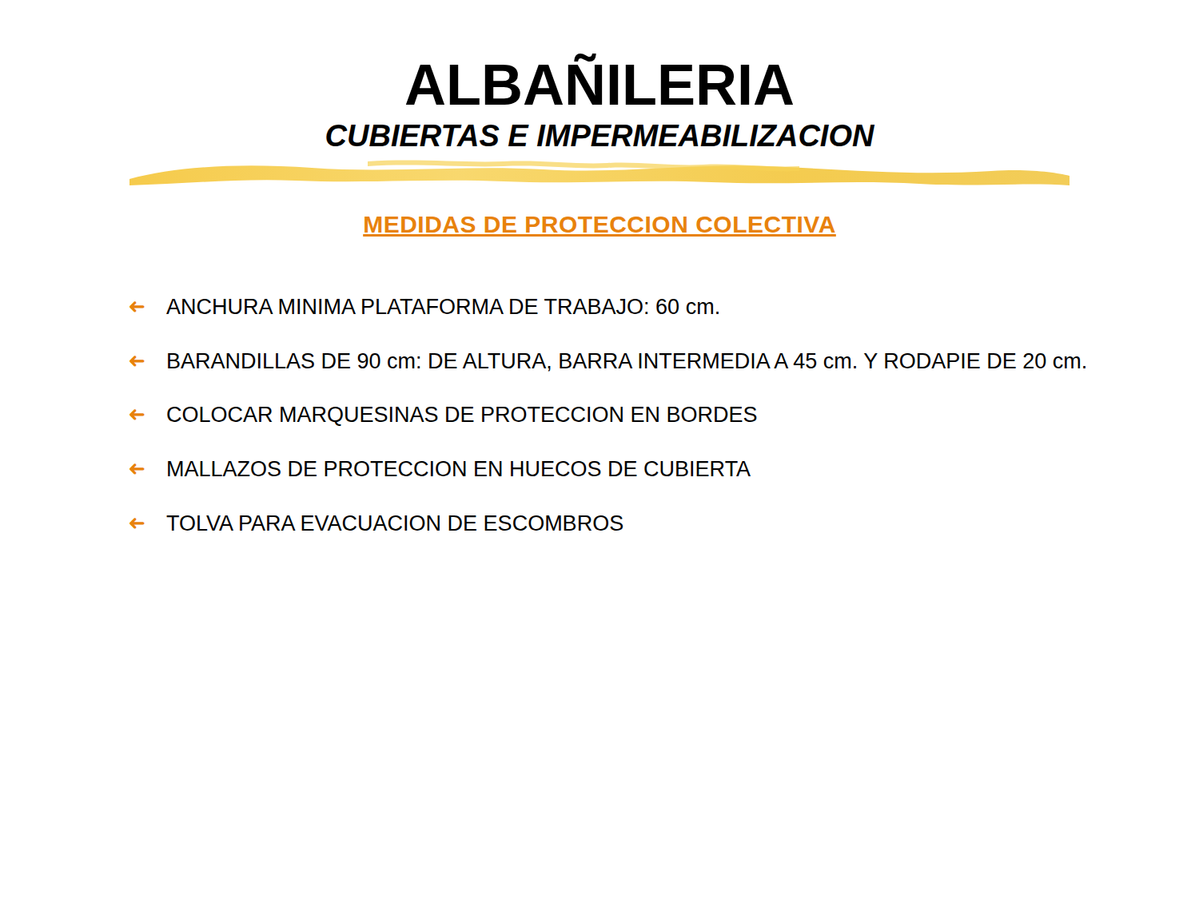ALBAÑILERIA
CUBIERTAS E IMPERMEABILIZACION
MEDIDAS DE PROTECCION COLECTIVA
➜ANCHURA MINIMA PLATAFORMA DE TRABAJO: 60 cm.
➜BARANDILLAS DE 90 cm: DE ALTURA, BARRA INTERMEDIA A 45 cm. Y RODAPIE DE 20 cm.
➜COLOCAR MARQUESINAS DE PROTECCION EN BORDES
➜MALLAZOS DE PROTECCION EN HUECOS DE CUBIERTA
➜TOLVA PARA EVACUACION DE ESCOMBROS